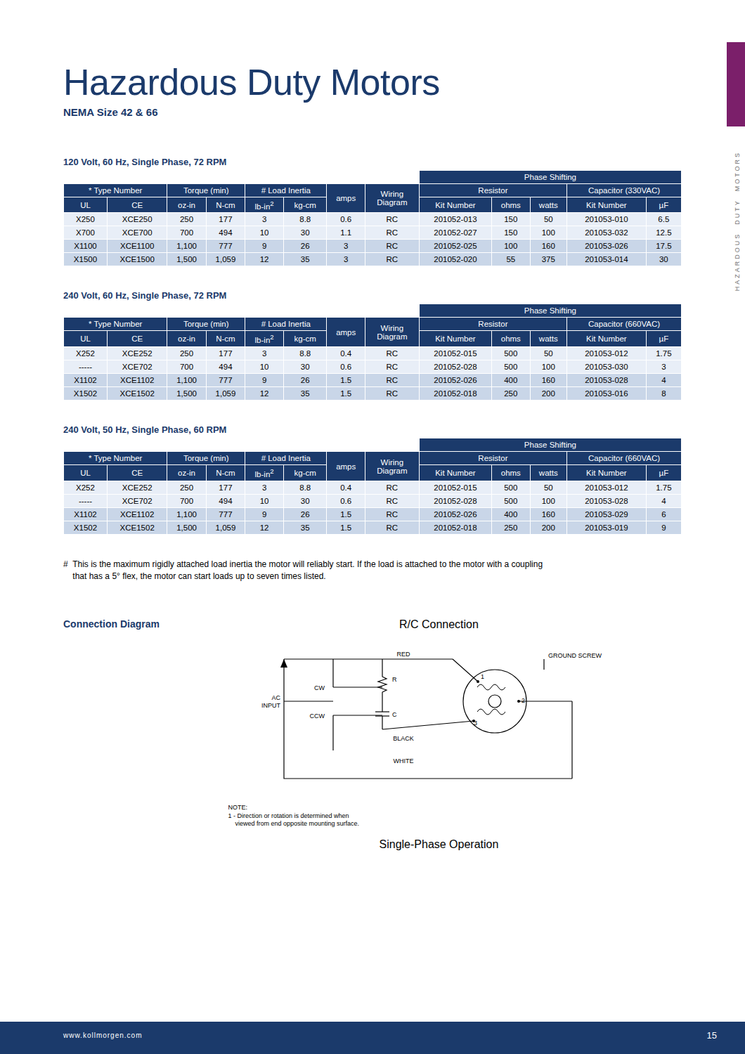HAZARDOUS DUTY MOTORS
Hazardous Duty Motors
NEMA Size 42 & 66
120 Volt, 60 Hz, Single Phase, 72 RPM
| | Phase Shifting |
| --- | --- |
| * Type Number | Torque (min) | # Load Inertia | amps | Wiring Diagram | Resistor | Capacitor (330VAC) |
| UL | CE | oz-in | N-cm | lb-in 2 | kg-cm | Kit Number | ohms | watts | Kit Number | µF |
| X250 | XCE250 | 250 | 177 | 3 | 8.8 | 0.6 | RC | 201052-013 | 150 | 50 | 201053-010 | 6.5 |
| X700 | XCE700 | 700 | 494 | 10 | 30 | 1.1 | RC | 201052-027 | 150 | 100 | 201053-032 | 12.5 |
| X1100 | XCE1100 | 1,100 | 777 | 9 | 26 | 3 | RC | 201052-025 | 100 | 160 | 201053-026 | 17.5 |
| X1500 | XCE1500 | 1,500 | 1,059 | 12 | 35 | 3 | RC | 201052-020 | 55 | 375 | 201053-014 | 30 |
240 Volt, 60 Hz, Single Phase, 72 RPM
| | Phase Shifting |
| --- | --- |
| * Type Number | Torque (min) | # Load Inertia | amps | Wiring Diagram | Resistor | Capacitor (660VAC) |
| UL | CE | oz-in | N-cm | lb-in 2 | kg-cm | Kit Number | ohms | watts | Kit Number | µF |
| X252 | XCE252 | 250 | 177 | 3 | 8.8 | 0.4 | RC | 201052-015 | 500 | 50 | 201053-012 | 1.75 |
| ----- | XCE702 | 700 | 494 | 10 | 30 | 0.6 | RC | 201052-028 | 500 | 100 | 201053-030 | 3 |
| X1102 | XCE1102 | 1,100 | 777 | 9 | 26 | 1.5 | RC | 201052-026 | 400 | 160 | 201053-028 | 4 |
| X1502 | XCE1502 | 1,500 | 1,059 | 12 | 35 | 1.5 | RC | 201052-018 | 250 | 200 | 201053-016 | 8 |
240 Volt, 50 Hz, Single Phase, 60 RPM
| | Phase Shifting |
| --- | --- |
| * Type Number | Torque (min) | # Load Inertia | amps | Wiring Diagram | Resistor | Capacitor (660VAC) |
| UL | CE | oz-in | N-cm | lb-in 2 | kg-cm | Kit Number | ohms | watts | Kit Number | µF |
| X252 | XCE252 | 250 | 177 | 3 | 8.8 | 0.4 | RC | 201052-015 | 500 | 50 | 201053-012 | 1.75 |
| ----- | XCE702 | 700 | 494 | 10 | 30 | 0.6 | RC | 201052-028 | 500 | 100 | 201053-028 | 4 |
| X1102 | XCE1102 | 1,100 | 777 | 9 | 26 | 1.5 | RC | 201052-026 | 400 | 160 | 201053-029 | 6 |
| X1502 | XCE1502 | 1,500 | 1,059 | 12 | 35 | 1.5 | RC | 201052-018 | 250 | 200 | 201053-019 | 9 |
# This is the maximum rigidly attached load inertia the motor will reliably start. If the load is attached to the motor with a coupling
that has a 5° flex, the motor can start loads up to seven times listed.
Connection Diagram
R/C Connection
RED CW CCW AC INPUT R C 1 2 3 BLACK WHITE GROUND SCREW
NOTE:
1 - Direction or rotation is determined when
viewed from end opposite mounting surface.
Single-Phase Operation
www.kollmorgen.com
15